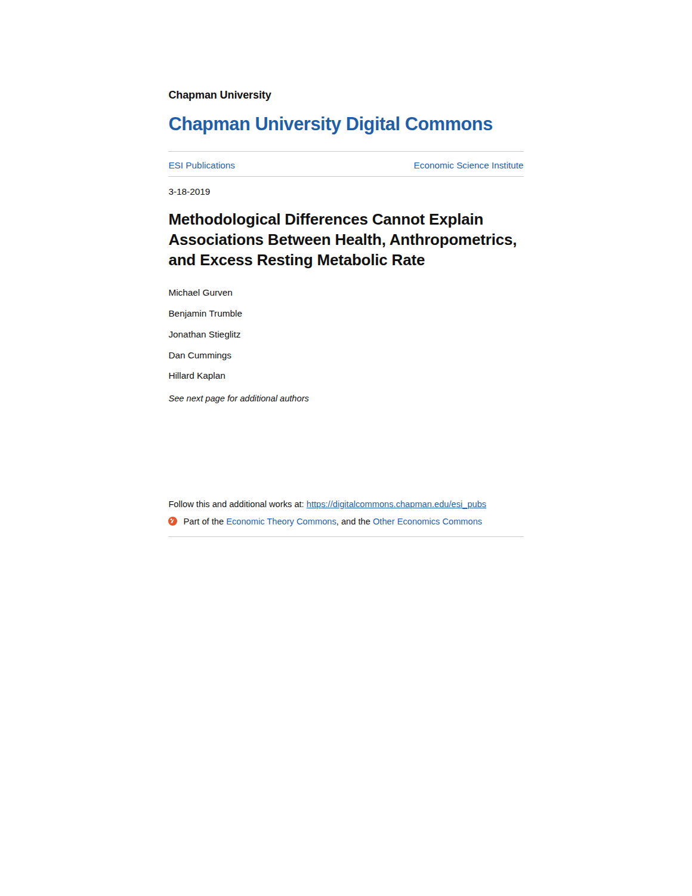Chapman University
Chapman University Digital Commons
ESI Publications Economic Science Institute
3-18-2019
Methodological Differences Cannot Explain Associations Between Health, Anthropometrics, and Excess Resting Metabolic Rate
Michael Gurven
Benjamin Trumble
Jonathan Stieglitz
Dan Cummings
Hillard Kaplan
See next page for additional authors
Follow this and additional works at: https://digitalcommons.chapman.edu/esi_pubs
Part of the Economic Theory Commons, and the Other Economics Commons